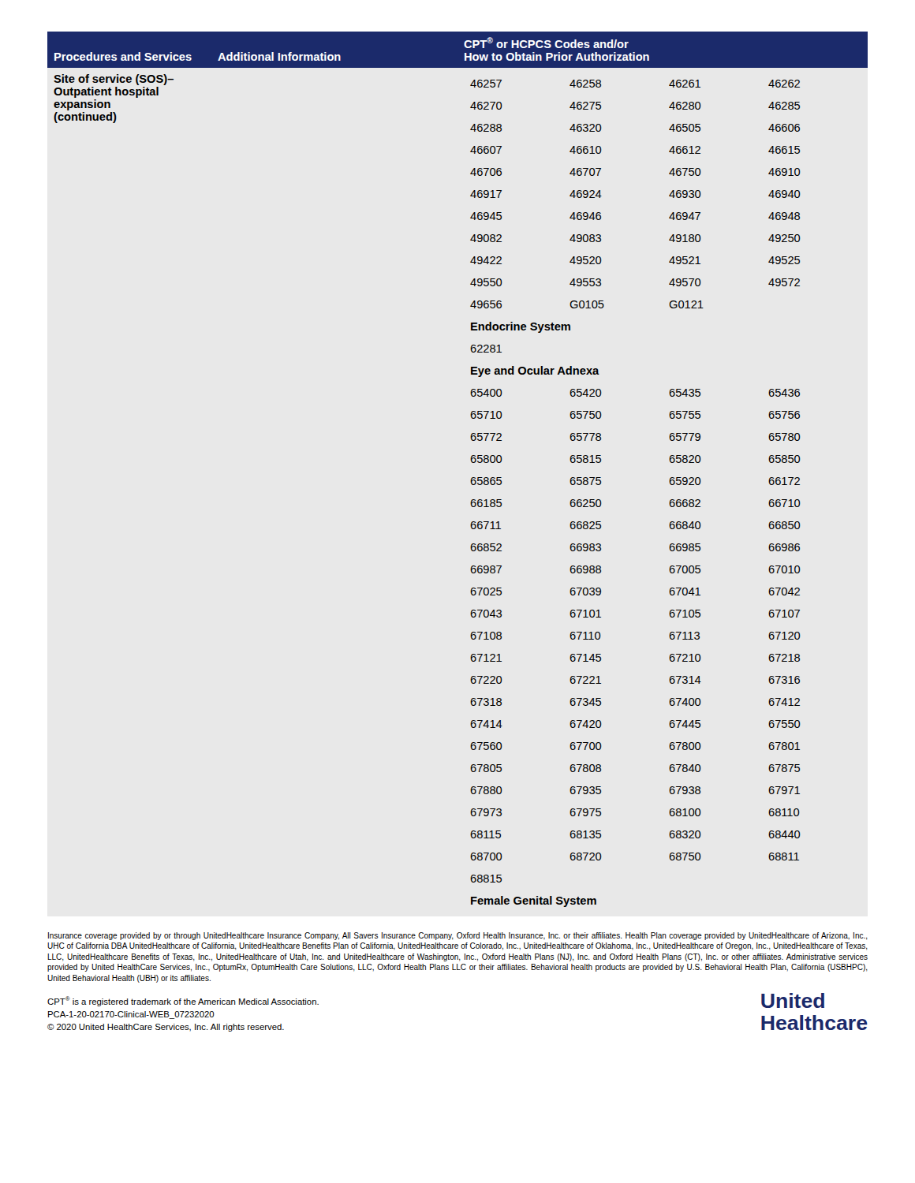| Procedures and Services | Additional Information | CPT ® or HCPCS Codes and/or How to Obtain Prior Authorization |
| --- | --- | --- |
| Site of service (SOS)–Outpatient hospital expansion (continued) | | / 46257 / 46258 / 46261 / 46262 / / 46270 / 46275 / 46280 / 46285 / / 46288 / 46320 / 46505 / 46606 / / 46607 / 46610 / 46612 / 46615 / / 46706 / 46707 / 46750 / 46910 / / 46917 / 46924 / 46930 / 46940 / / 46945 / 46946 / 46947 / 46948 / / 49082 / 49083 / 49180 / 49250 / / 49422 / 49520 / 49521 / 49525 / / 49550 / 49553 / 49570 / 49572 / / 49656 / G0105 / G0121 / / / Endocrine System / / 62281 / / / / / Eye and Ocular Adnexa / / 65400 / 65420 / 65435 / 65436 / / 65710 / 65750 / 65755 / 65756 / / 65772 / 65778 / 65779 / 65780 / / 65800 / 65815 / 65820 / 65850 / / 65865 / 65875 / 65920 / 66172 / / 66185 / 66250 / 66682 / 66710 / / 66711 / 66825 / 66840 / 66850 / / 66852 / 66983 / 66985 / 66986 / / 66987 / 66988 / 67005 / 67010 / / 67025 / 67039 / 67041 / 67042 / / 67043 / 67101 / 67105 / 67107 / / 67108 / 67110 / 67113 / 67120 / / 67121 / 67145 / 67210 / 67218 / / 67220 / 67221 / 67314 / 67316 / / 67318 / 67345 / 67400 / 67412 / / 67414 / 67420 / 67445 / 67550 / / 67560 / 67700 / 67800 / 67801 / / 67805 / 67808 / 67840 / 67875 / / 67880 / 67935 / 67938 / 67971 / / 67973 / 67975 / 68100 / 68110 / / 68115 / 68135 / 68320 / 68440 / / 68700 / 68720 / 68750 / 68811 / / 68815 / / / / / Female Genital System / |
Insurance coverage provided by or through UnitedHealthcare Insurance Company, All Savers Insurance Company, Oxford Health Insurance, Inc. or their affiliates. Health Plan coverage provided by UnitedHealthcare of Arizona, Inc., UHC of California DBA UnitedHealthcare of California, UnitedHealthcare Benefits Plan of California, UnitedHealthcare of Colorado, Inc., UnitedHealthcare of Oklahoma, Inc., UnitedHealthcare of Oregon, Inc., UnitedHealthcare of Texas, LLC, UnitedHealthcare Benefits of Texas, Inc., UnitedHealthcare of Utah, Inc. and UnitedHealthcare of Washington, Inc., Oxford Health Plans (NJ), Inc. and Oxford Health Plans (CT), Inc. or other affiliates. Administrative services provided by United HealthCare Services, Inc., OptumRx, OptumHealth Care Solutions, LLC, Oxford Health Plans LLC or their affiliates. Behavioral health products are provided by U.S. Behavioral Health Plan, California (USBHPC), United Behavioral Health (UBH) or its affiliates.
CPT® is a registered trademark of the American Medical Association.
PCA-1-20-02170-Clinical-WEB_07232020
© 2020 United HealthCare Services, Inc. All rights reserved.
United
Healthcare